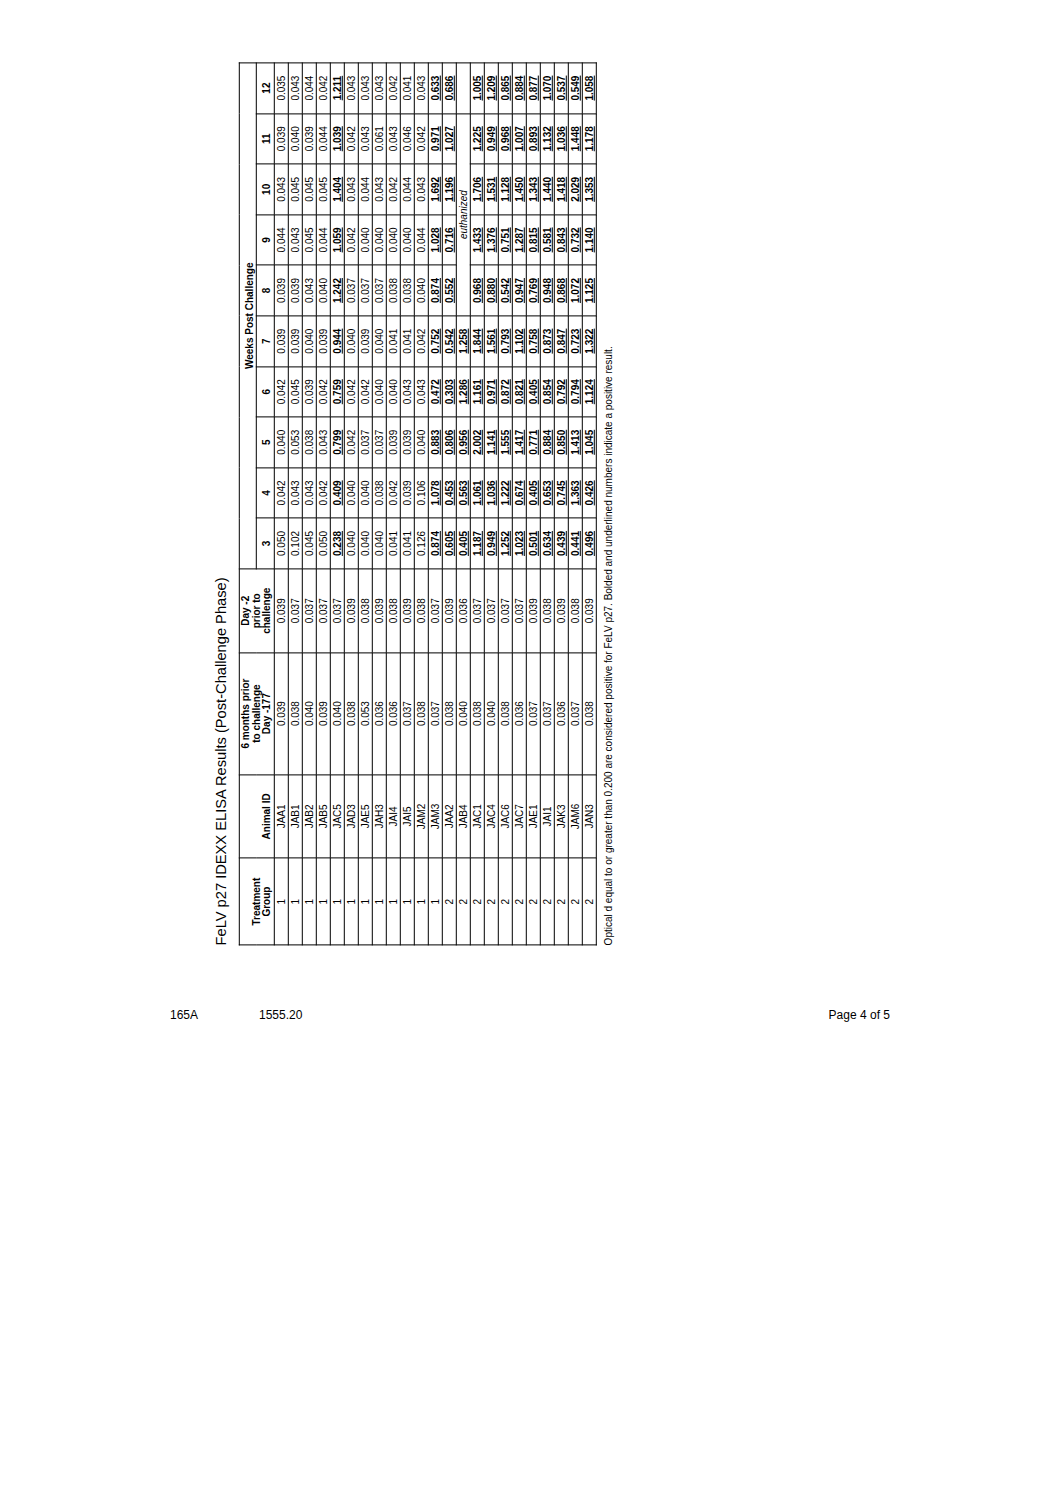FeLV p27 IDEXX ELISA Results (Post-Challenge Phase)
| Treatment Group | Animal ID | 6 months prior to challenge Day -177 | Day -2 prior to challenge | Weeks Post Challenge |
| --- | --- | --- | --- | --- |
| 3 | 4 | 5 | 6 | 7 | 8 | 9 | 10 | 11 | 12 |
| 1 | JAA1 | 0.039 | 0.039 | 0.050 | 0.042 | 0.040 | 0.042 | 0.039 | 0.039 | 0.044 | 0.043 | 0.039 | 0.035 |
| 1 | JAB1 | 0.038 | 0.037 | 0.102 | 0.043 | 0.053 | 0.045 | 0.039 | 0.039 | 0.043 | 0.045 | 0.040 | 0.043 |
| 1 | JAB2 | 0.040 | 0.037 | 0.045 | 0.043 | 0.038 | 0.039 | 0.040 | 0.043 | 0.045 | 0.045 | 0.039 | 0.044 |
| 1 | JAB5 | 0.039 | 0.037 | 0.050 | 0.042 | 0.043 | 0.042 | 0.039 | 0.040 | 0.044 | 0.045 | 0.044 | 0.042 |
| 1 | JAC5 | 0.040 | 0.037 | 0.238 | 0.409 | 0.799 | 0.759 | 0.944 | 1.242 | 1.059 | 1.404 | 1.039 | 1.211 |
| 1 | JAD3 | 0.038 | 0.039 | 0.040 | 0.040 | 0.042 | 0.042 | 0.040 | 0.037 | 0.042 | 0.043 | 0.042 | 0.043 |
| 1 | JAE5 | 0.053 | 0.038 | 0.040 | 0.040 | 0.037 | 0.042 | 0.039 | 0.037 | 0.040 | 0.044 | 0.043 | 0.043 |
| 1 | JAH3 | 0.036 | 0.039 | 0.040 | 0.038 | 0.037 | 0.040 | 0.040 | 0.037 | 0.040 | 0.043 | 0.061 | 0.043 |
| 1 | JAI4 | 0.036 | 0.038 | 0.041 | 0.042 | 0.039 | 0.040 | 0.041 | 0.038 | 0.040 | 0.042 | 0.043 | 0.042 |
| 1 | JAI5 | 0.037 | 0.039 | 0.041 | 0.039 | 0.039 | 0.043 | 0.041 | 0.038 | 0.040 | 0.044 | 0.046 | 0.041 |
| 1 | JAM2 | 0.038 | 0.038 | 0.126 | 0.106 | 0.040 | 0.043 | 0.042 | 0.040 | 0.044 | 0.043 | 0.042 | 0.043 |
| 1 | JAM3 | 0.037 | 0.037 | 0.874 | 1.078 | 0.883 | 0.472 | 0.752 | 0.874 | 1.028 | 1.692 | 0.971 | 0.633 |
| 2 | JAA2 | 0.038 | 0.039 | 0.605 | 0.453 | 0.806 | 0.303 | 0.542 | 0.552 | 0.716 | 1.196 | 1.027 | 0.686 |
| 2 | JAB4 | 0.040 | 0.036 | 0.405 | 0.563 | 0.956 | 1.286 | 1.258 | euthanized | |
| 2 | JAC1 | 0.038 | 0.037 | 1.187 | 1.061 | 2.002 | 1.161 | 1.844 | 0.968 | 1.433 | 1.706 | 1.225 | 1.005 |
| 2 | JAC4 | 0.040 | 0.037 | 0.949 | 1.036 | 1.141 | 0.971 | 1.561 | 0.880 | 1.376 | 1.531 | 0.949 | 1.209 |
| 2 | JAC6 | 0.038 | 0.037 | 1.252 | 1.222 | 1.555 | 0.872 | 0.793 | 0.542 | 0.751 | 1.128 | 0.968 | 0.865 |
| 2 | JAC7 | 0.036 | 0.037 | 1.023 | 0.674 | 1.417 | 0.821 | 1.102 | 0.947 | 1.287 | 1.450 | 1.007 | 0.884 |
| 2 | JAE1 | 0.037 | 0.039 | 0.501 | 0.405 | 0.771 | 0.405 | 0.758 | 0.769 | 0.815 | 1.343 | 0.893 | 0.877 |
| 2 | JAI1 | 0.037 | 0.038 | 0.634 | 0.653 | 0.884 | 0.854 | 0.873 | 0.948 | 0.581 | 1.440 | 1.132 | 1.070 |
| 2 | JAK3 | 0.036 | 0.039 | 0.439 | 0.745 | 0.850 | 0.792 | 0.847 | 0.868 | 0.843 | 1.418 | 1.036 | 0.537 |
| 2 | JAM6 | 0.037 | 0.038 | 0.441 | 1.363 | 1.413 | 0.794 | 0.723 | 1.072 | 0.732 | 2.029 | 1.448 | 0.549 |
| 2 | JAN3 | 0.038 | 0.039 | 0.496 | 0.426 | 1.045 | 1.124 | 1.322 | 1.125 | 1.140 | 1.353 | 1.178 | 1.058 |
Optical d equal to or greater than 0.200 are considered positive for FeLV p27. Bolded and underlined numbers indicate a positive result.
165A 1555.20
Page 4 of 5